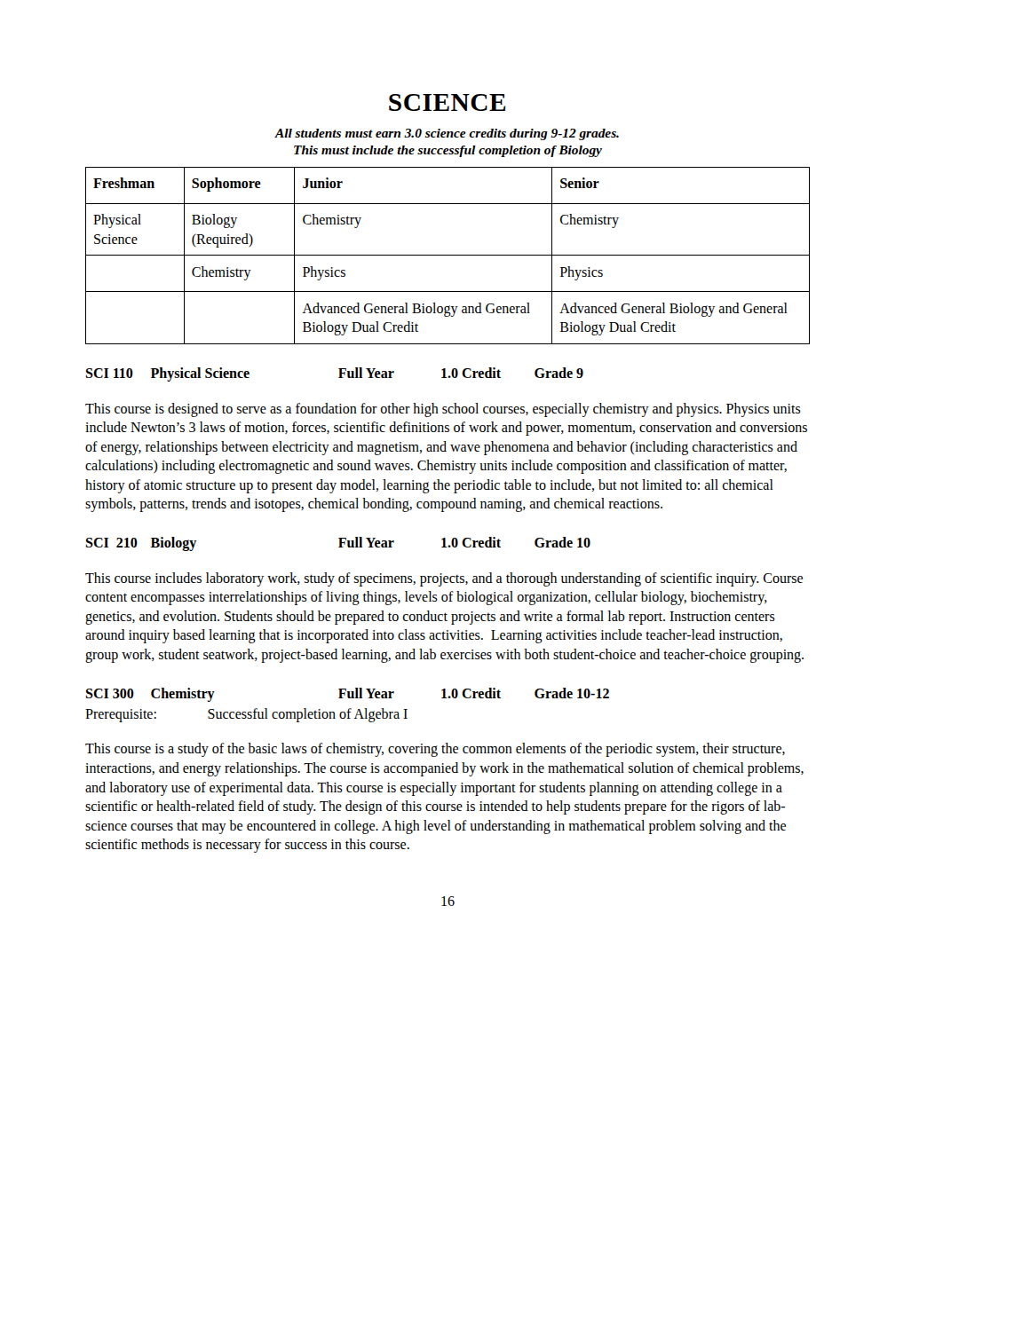SCIENCE
All students must earn 3.0 science credits during 9-12 grades.
This must include the successful completion of Biology
| Freshman | Sophomore | Junior | Senior |
| --- | --- | --- | --- |
| Physical Science | Biology (Required) | Chemistry | Chemistry |
| | Chemistry | Physics | Physics |
| | | Advanced General Biology and General Biology Dual Credit | Advanced General Biology and General Biology Dual Credit |
SCI 110 Physical Science Full Year 1.0 Credit Grade 9
This course is designed to serve as a foundation for other high school courses, especially chemistry and physics. Physics units include Newton’s 3 laws of motion, forces, scientific definitions of work and power, momentum, conservation and conversions of energy, relationships between electricity and magnetism, and wave phenomena and behavior (including characteristics and calculations) including electromagnetic and sound waves. Chemistry units include composition and classification of matter, history of atomic structure up to present day model, learning the periodic table to include, but not limited to: all chemical symbols, patterns, trends and isotopes, chemical bonding, compound naming, and chemical reactions.
SCI 210 Biology Full Year 1.0 Credit Grade 10
This course includes laboratory work, study of specimens, projects, and a thorough understanding of scientific inquiry. Course content encompasses interrelationships of living things, levels of biological organization, cellular biology, biochemistry, genetics, and evolution. Students should be prepared to conduct projects and write a formal lab report. Instruction centers around inquiry based learning that is incorporated into class activities. Learning activities include teacher-lead instruction, group work, student seatwork, project-based learning, and lab exercises with both student-choice and teacher-choice grouping.
SCI 300 Chemistry Full Year 1.0 Credit Grade 10-12
Prerequisite: Successful completion of Algebra I
This course is a study of the basic laws of chemistry, covering the common elements of the periodic system, their structure, interactions, and energy relationships. The course is accompanied by work in the mathematical solution of chemical problems, and laboratory use of experimental data. This course is especially important for students planning on attending college in a scientific or health-related field of study. The design of this course is intended to help students prepare for the rigors of lab-science courses that may be encountered in college. A high level of understanding in mathematical problem solving and the scientific methods is necessary for success in this course.
16